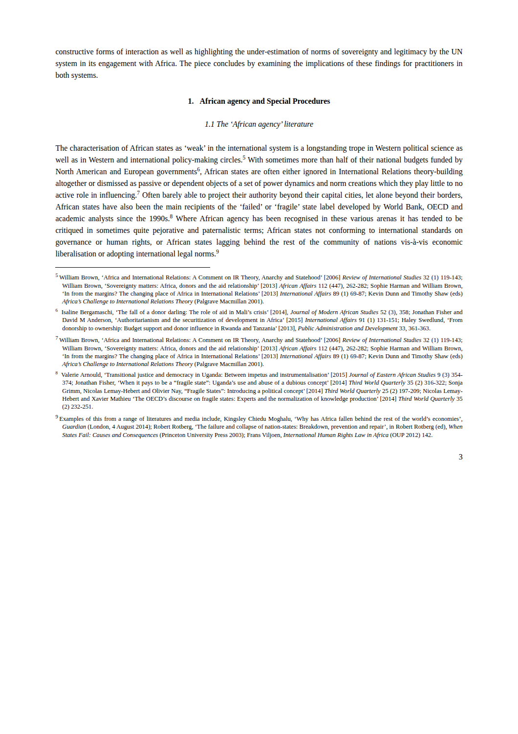constructive forms of interaction as well as highlighting the under-estimation of norms of sovereignty and legitimacy by the UN system in its engagement with Africa. The piece concludes by examining the implications of these findings for practitioners in both systems.
1. African agency and Special Procedures
1.1 The ‘African agency’ literature
The characterisation of African states as ‘weak’ in the international system is a longstanding trope in Western political science as well as in Western and international policy-making circles.5 With sometimes more than half of their national budgets funded by North American and European governments6, African states are often either ignored in International Relations theory-building altogether or dismissed as passive or dependent objects of a set of power dynamics and norm creations which they play little to no active role in influencing.7 Often barely able to project their authority beyond their capital cities, let alone beyond their borders, African states have also been the main recipients of the ‘failed’ or ‘fragile’ state label developed by World Bank, OECD and academic analysts since the 1990s.8 Where African agency has been recognised in these various arenas it has tended to be critiqued in sometimes quite pejorative and paternalistic terms; African states not conforming to international standards on governance or human rights, or African states lagging behind the rest of the community of nations vis-à-vis economic liberalisation or adopting international legal norms.9
5 William Brown, ‘Africa and International Relations: A Comment on IR Theory, Anarchy and Statehood’ [2006] Review of International Studies 32 (1) 119-143; William Brown, ‘Sovereignty matters: Africa, donors and the aid relationship’ [2013] African Affairs 112 (447), 262-282; Sophie Harman and William Brown, ‘In from the margins? The changing place of Africa in International Relations’ [2013] International Affairs 89 (1) 69-87; Kevin Dunn and Timothy Shaw (eds) Africa’s Challenge to International Relations Theory (Palgrave Macmillan 2001).
6 Isaline Bergamaschi, ‘The fall of a donor darling: The role of aid in Mali’s crisis’ [2014], Journal of Modern African Studies 52 (3), 358; Jonathan Fisher and David M Anderson, ‘Authoritarianism and the securitization of development in Africa’ [2015] International Affairs 91 (1) 131-151; Haley Swedlund, ‘From donorship to ownership: Budget support and donor influence in Rwanda and Tanzania’ [2013], Public Administration and Development 33, 361-363.
7 William Brown, ‘Africa and International Relations: A Comment on IR Theory, Anarchy and Statehood’ [2006] Review of International Studies 32 (1) 119-143; William Brown, ‘Sovereignty matters: Africa, donors and the aid relationship’ [2013] African Affairs 112 (447), 262-282; Sophie Harman and William Brown, ‘In from the margins? The changing place of Africa in International Relations’ [2013] International Affairs 89 (1) 69-87; Kevin Dunn and Timothy Shaw (eds) Africa’s Challenge to International Relations Theory (Palgrave Macmillan 2001).
8 Valerie Arnould, ‘Transitional justice and democracy in Uganda: Between impetus and instrumentalisation’ [2015] Journal of Eastern African Studies 9 (3) 354-374; Jonathan Fisher, ‘When it pays to be a “fragile state”: Uganda’s use and abuse of a dubious concept’ [2014] Third World Quarterly 35 (2) 316-322; Sonja Grimm, Nicolas Lemay-Hebert and Olivier Nay, “Fragile States”: Introducing a political concept’ [2014] Third World Quarterly 25 (2) 197-209; Nicolas Lemay-Hebert and Xavier Mathieu ‘The OECD’s discourse on fragile states: Experts and the normalization of knowledge production’ [2014] Third World Quarterly 35 (2) 232-251.
9 Examples of this from a range of literatures and media include, Kingsley Chiedu Moghalu, ‘Why has Africa fallen behind the rest of the world’s economies’, Guardian (London, 4 August 2014); Robert Rotberg, ‘The failure and collapse of nation-states: Breakdown, prevention and repair’, in Robert Rotberg (ed), When States Fail: Causes and Consequences (Princeton University Press 2003); Frans Viljoen, International Human Rights Law in Africa (OUP 2012) 142.
3